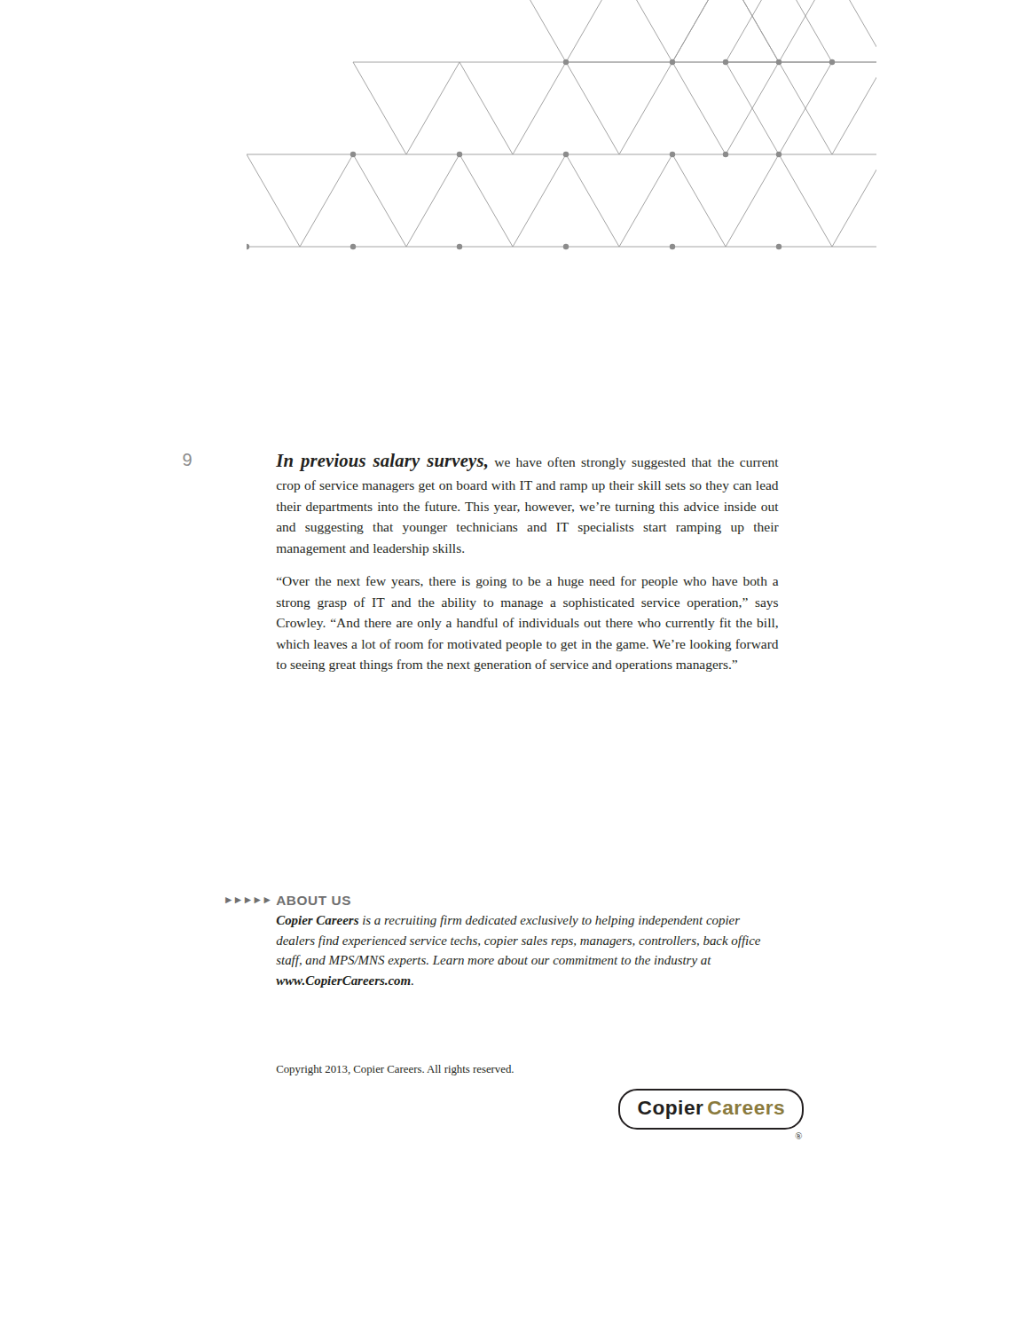9
In previous salary surveys, we have often strongly suggested that the current crop of service managers get on board with IT and ramp up their skill sets so they can lead their departments into the future. This year, however, we’re turning this advice inside out and suggesting that younger technicians and IT specialists start ramping up their management and leadership skills.
“Over the next few years, there is going to be a huge need for people who have both a strong grasp of IT and the ability to manage a sophisticated service operation,” says Crowley. “And there are only a handful of individuals out there who currently fit the bill, which leaves a lot of room for motivated people to get in the game. We’re looking forward to seeing great things from the next generation of service and operations managers.”
►►►►►
About Us
Copier Careers is a recruiting firm dedicated exclusively to helping independent copier dealers find experienced service techs, copier sales reps, managers, controllers, back office staff, and MPS/MNS experts. Learn more about our commitment to the industry at www.CopierCareers.com.
Copyright 2013, Copier Careers. All rights reserved.
Copier Careers
®